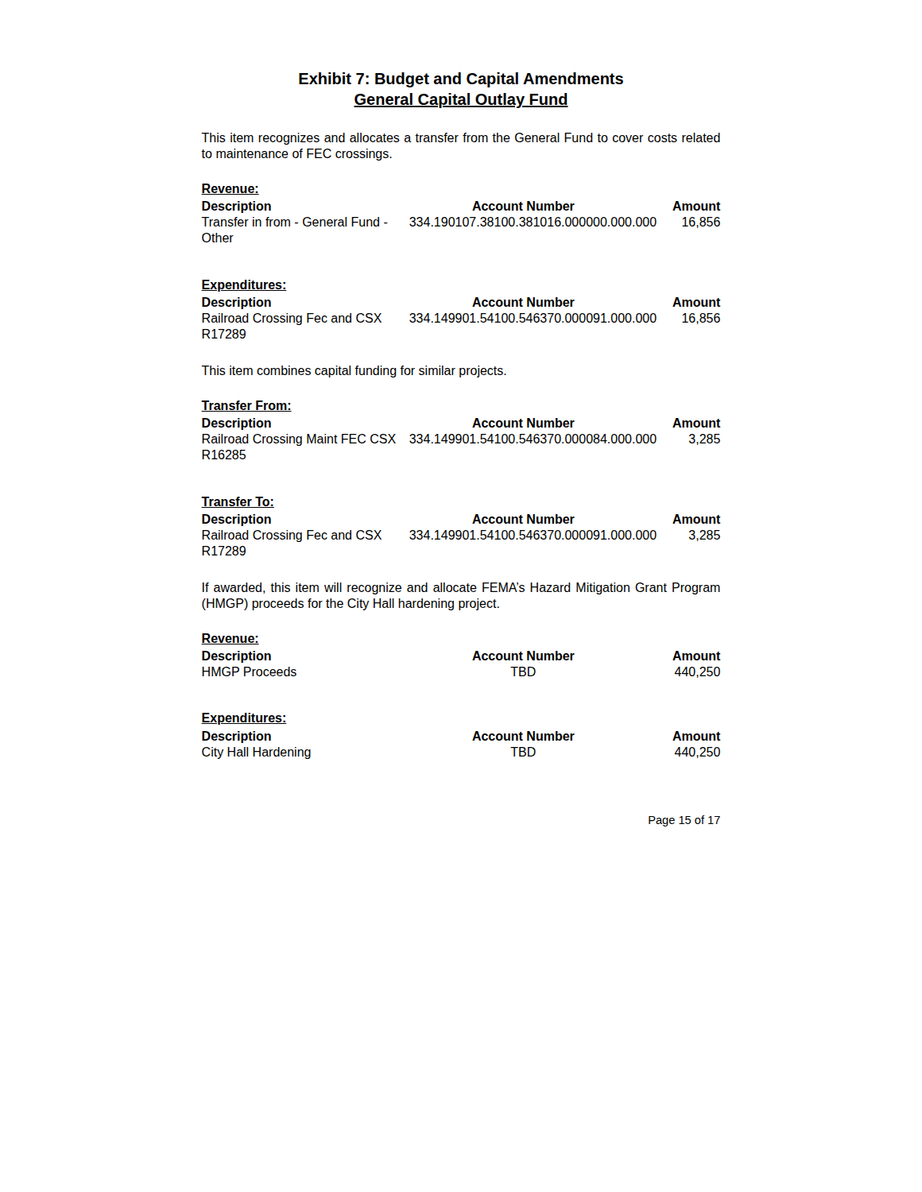Exhibit 7: Budget and Capital Amendments General Capital Outlay Fund
This item recognizes and allocates a transfer from the General Fund to cover costs related to maintenance of FEC crossings.
Revenue:
| Description | Account Number | Amount |
| --- | --- | --- |
| Transfer in from - General Fund - Other | 334.190107.38100.381016.000000.000.000 | 16,856 |
Expenditures:
| Description | Account Number | Amount |
| --- | --- | --- |
| Railroad Crossing Fec and CSX R17289 | 334.149901.54100.546370.000091.000.000 | 16,856 |
This item combines capital funding for similar projects.
Transfer From:
| Description | Account Number | Amount |
| --- | --- | --- |
| Railroad Crossing Maint FEC CSX R16285 | 334.149901.54100.546370.000084.000.000 | 3,285 |
Transfer To:
| Description | Account Number | Amount |
| --- | --- | --- |
| Railroad Crossing Fec and CSX R17289 | 334.149901.54100.546370.000091.000.000 | 3,285 |
If awarded, this item will recognize and allocate FEMA’s Hazard Mitigation Grant Program (HMGP) proceeds for the City Hall hardening project.
Revenue:
| Description | Account Number | Amount |
| --- | --- | --- |
| HMGP Proceeds | TBD | 440,250 |
Expenditures:
| Description | Account Number | Amount |
| --- | --- | --- |
| City Hall Hardening | TBD | 440,250 |
Page 15 of 17